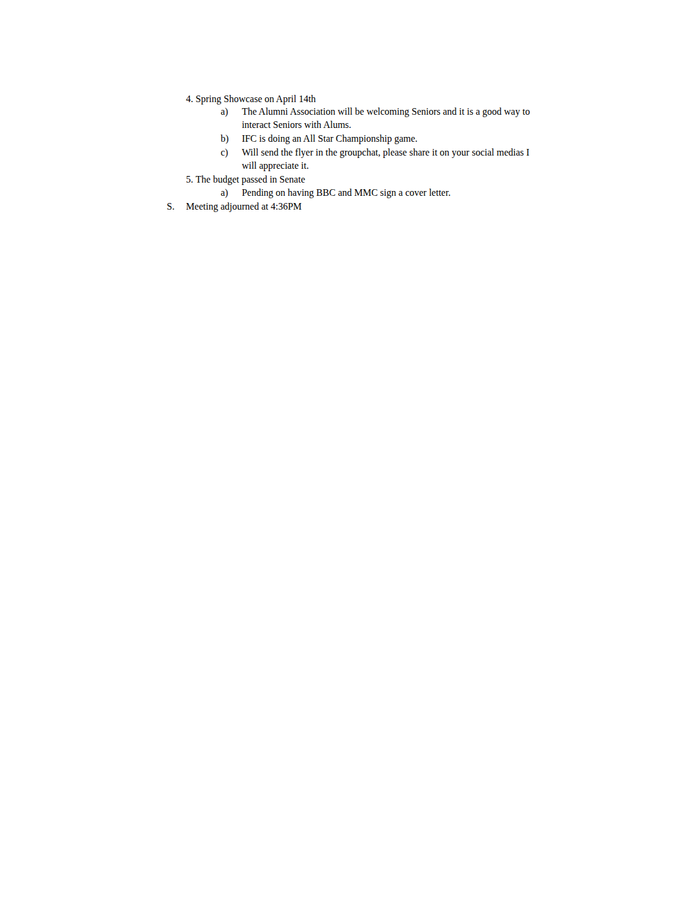Spring Showcase on April 14th
The Alumni Association will be welcoming Seniors and it is a good way to interact Seniors with Alums.
IFC is doing an All Star Championship game.
Will send the flyer in the groupchat, please share it on your social medias I will appreciate it.
The budget passed in Senate
Pending on having BBC and MMC sign a cover letter.
Meeting adjourned at 4:36PM